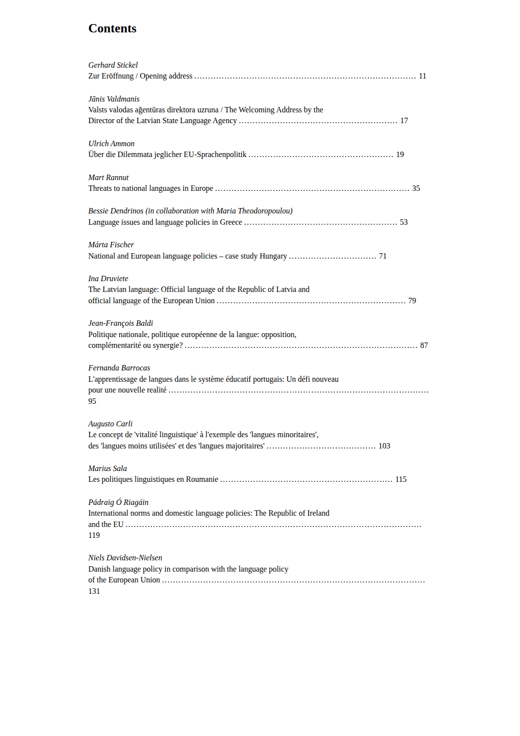Contents
Gerhard Stickel Zur Eröffnung / Opening address ................................................................................. 11
Jānis Valdmanis Valsts valodas ağentūras direktora uzruna / The Welcoming Address by the Director of the Latvian State Language Agency .......................................................... 17
Ulrich Ammon Über die Dilemmata jeglicher EU-Sprachenpolitik ..................................................... 19
Mart Rannut Threats to national languages in Europe ....................................................................... 35
Bessie Dendrinos (in collaboration with Maria Theodoropoulou) Language issues and language policies in Greece ........................................................ 53
Márta Fischer National and European language policies – case study Hungary ................................ 71
Ina Druviete The Latvian language: Official language of the Republic of Latvia and official language of the European Union ..................................................................... 79
Jean-François Baldi Politique nationale, politique européenne de la langue: opposition, complémentarité ou synergie? ..................................................................................... 87
Fernanda Barrocas L'apprentissage de langues dans le système éducatif portugais: Un défi nouveau pour une nouvelle realité ............................................................................................... 95
Augusto Carli Le concept de 'vitalité linguistique' à l'exemple des 'langues minoritaires', des 'langues moins utilisées' et des 'langues majoritaires' ........................................ 103
Marius Sala Les politiques linguistiques en Roumanie ............................................................... 115
Pádraig Ó Riagáin International norms and domestic language policies: The Republic of Ireland and the EU ............................................................................................................ 119
Niels Davidsen-Nielsen Danish language policy in comparison with the language policy of the European Union ................................................................................................ 131